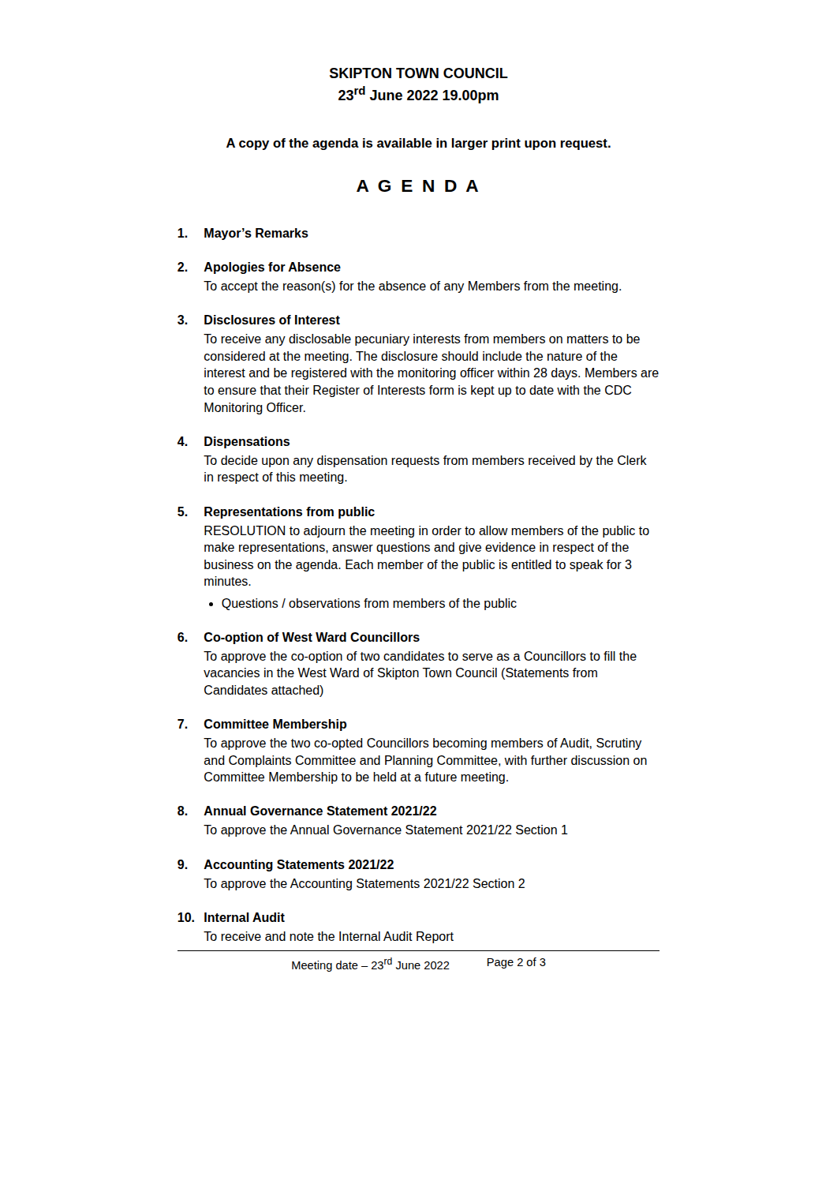SKIPTON TOWN COUNCIL
23rd June 2022 19.00pm
A copy of the agenda is available in larger print upon request.
A G E N D A
Mayor’s Remarks
Apologies for Absence
To accept the reason(s) for the absence of any Members from the meeting.
Disclosures of Interest
To receive any disclosable pecuniary interests from members on matters to be considered at the meeting. The disclosure should include the nature of the interest and be registered with the monitoring officer within 28 days. Members are to ensure that their Register of Interests form is kept up to date with the CDC Monitoring Officer.
Dispensations
To decide upon any dispensation requests from members received by the Clerk in respect of this meeting.
Representations from public
RESOLUTION to adjourn the meeting in order to allow members of the public to make representations, answer questions and give evidence in respect of the business on the agenda. Each member of the public is entitled to speak for 3 minutes.
Questions / observations from members of the public
Co-option of West Ward Councillors
To approve the co-option of two candidates to serve as a Councillors to fill the vacancies in the West Ward of Skipton Town Council (Statements from Candidates attached)
Committee Membership
To approve the two co-opted Councillors becoming members of Audit, Scrutiny and Complaints Committee and Planning Committee, with further discussion on Committee Membership to be held at a future meeting.
Annual Governance Statement 2021/22
To approve the Annual Governance Statement 2021/22 Section 1
Accounting Statements 2021/22
To approve the Accounting Statements 2021/22 Section 2
Internal Audit
To receive and note the Internal Audit Report
Meeting date – 23rd June 2022 Page 2 of 3